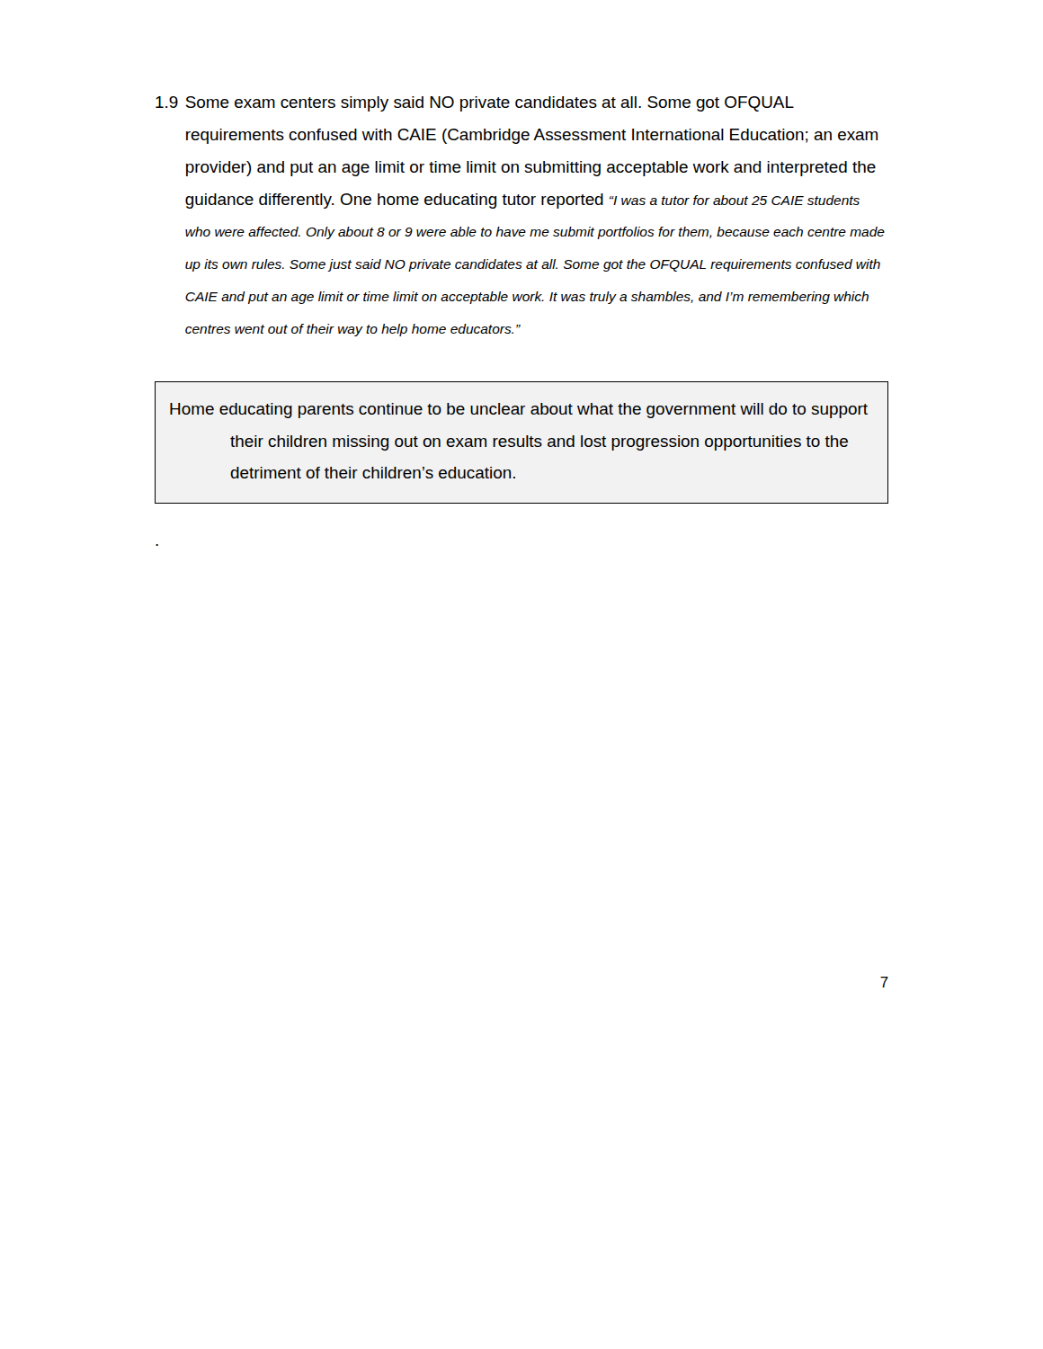1.9 Some exam centers simply said NO private candidates at all. Some got OFQUAL requirements confused with CAIE (Cambridge Assessment International Education; an exam provider) and put an age limit or time limit on submitting acceptable work and interpreted the guidance differently. One home educating tutor reported “I was a tutor for about 25 CAIE students who were affected. Only about 8 or 9 were able to have me submit portfolios for them, because each centre made up its own rules. Some just said NO private candidates at all. Some got the OFQUAL requirements confused with CAIE and put an age limit or time limit on acceptable work. It was truly a shambles, and I’m remembering which centres went out of their way to help home educators.”
Home educating parents continue to be unclear about what the government will do to support their children missing out on exam results and lost progression opportunities to the detriment of their children’s education.
.
7